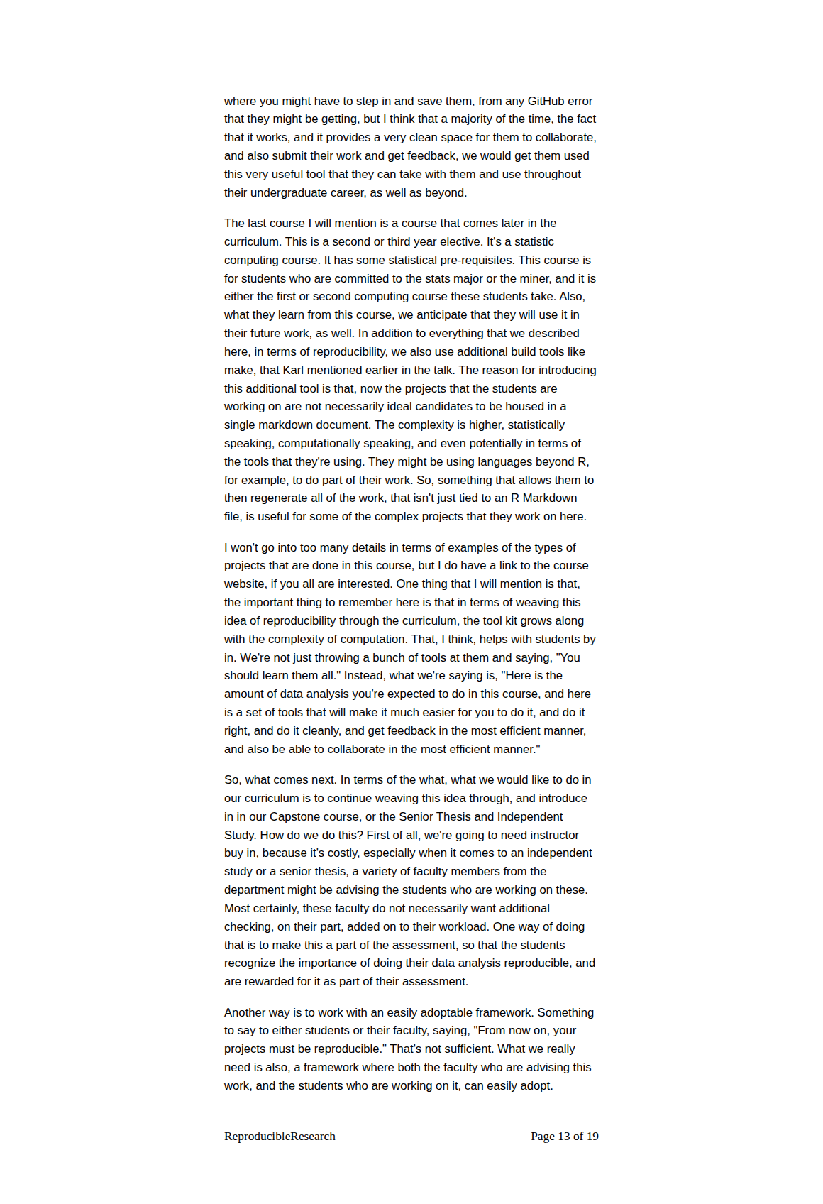where you might have to step in and save them, from any GitHub error that they might be getting, but I think that a majority of the time, the fact that it works, and it provides a very clean space for them to collaborate, and also submit their work and get feedback, we would get them used this very useful tool that they can take with them and use throughout their undergraduate career, as well as beyond.
The last course I will mention is a course that comes later in the curriculum. This is a second or third year elective. It's a statistic computing course. It has some statistical pre-requisites. This course is for students who are committed to the stats major or the miner, and it is either the first or second computing course these students take. Also, what they learn from this course, we anticipate that they will use it in their future work, as well. In addition to everything that we described here, in terms of reproducibility, we also use additional build tools like make, that Karl mentioned earlier in the talk. The reason for introducing this additional tool is that, now the projects that the students are working on are not necessarily ideal candidates to be housed in a single markdown document. The complexity is higher, statistically speaking, computationally speaking, and even potentially in terms of the tools that they're using. They might be using languages beyond R, for example, to do part of their work. So, something that allows them to then regenerate all of the work, that isn't just tied to an R Markdown file, is useful for some of the complex projects that they work on here.
I won't go into too many details in terms of examples of the types of projects that are done in this course, but I do have a link to the course website, if you all are interested. One thing that I will mention is that, the important thing to remember here is that in terms of weaving this idea of reproducibility through the curriculum, the tool kit grows along with the complexity of computation. That, I think, helps with students by in. We're not just throwing a bunch of tools at them and saying, "You should learn them all." Instead, what we're saying is, "Here is the amount of data analysis you're expected to do in this course, and here is a set of tools that will make it much easier for you to do it, and do it right, and do it cleanly, and get feedback in the most efficient manner, and also be able to collaborate in the most efficient manner."
So, what comes next. In terms of the what, what we would like to do in our curriculum is to continue weaving this idea through, and introduce in in our Capstone course, or the Senior Thesis and Independent Study. How do we do this? First of all, we're going to need instructor buy in, because it's costly, especially when it comes to an independent study or a senior thesis, a variety of faculty members from the department might be advising the students who are working on these. Most certainly, these faculty do not necessarily want additional checking, on their part, added on to their workload. One way of doing that is to make this a part of the assessment, so that the students recognize the importance of doing their data analysis reproducible, and are rewarded for it as part of their assessment.
Another way is to work with an easily adoptable framework. Something to say to either students or their faculty, saying, "From now on, your projects must be reproducible." That's not sufficient. What we really need is also, a framework where both the faculty who are advising this work, and the students who are working on it, can easily adopt.
ReproducibleResearch Page 13 of 19